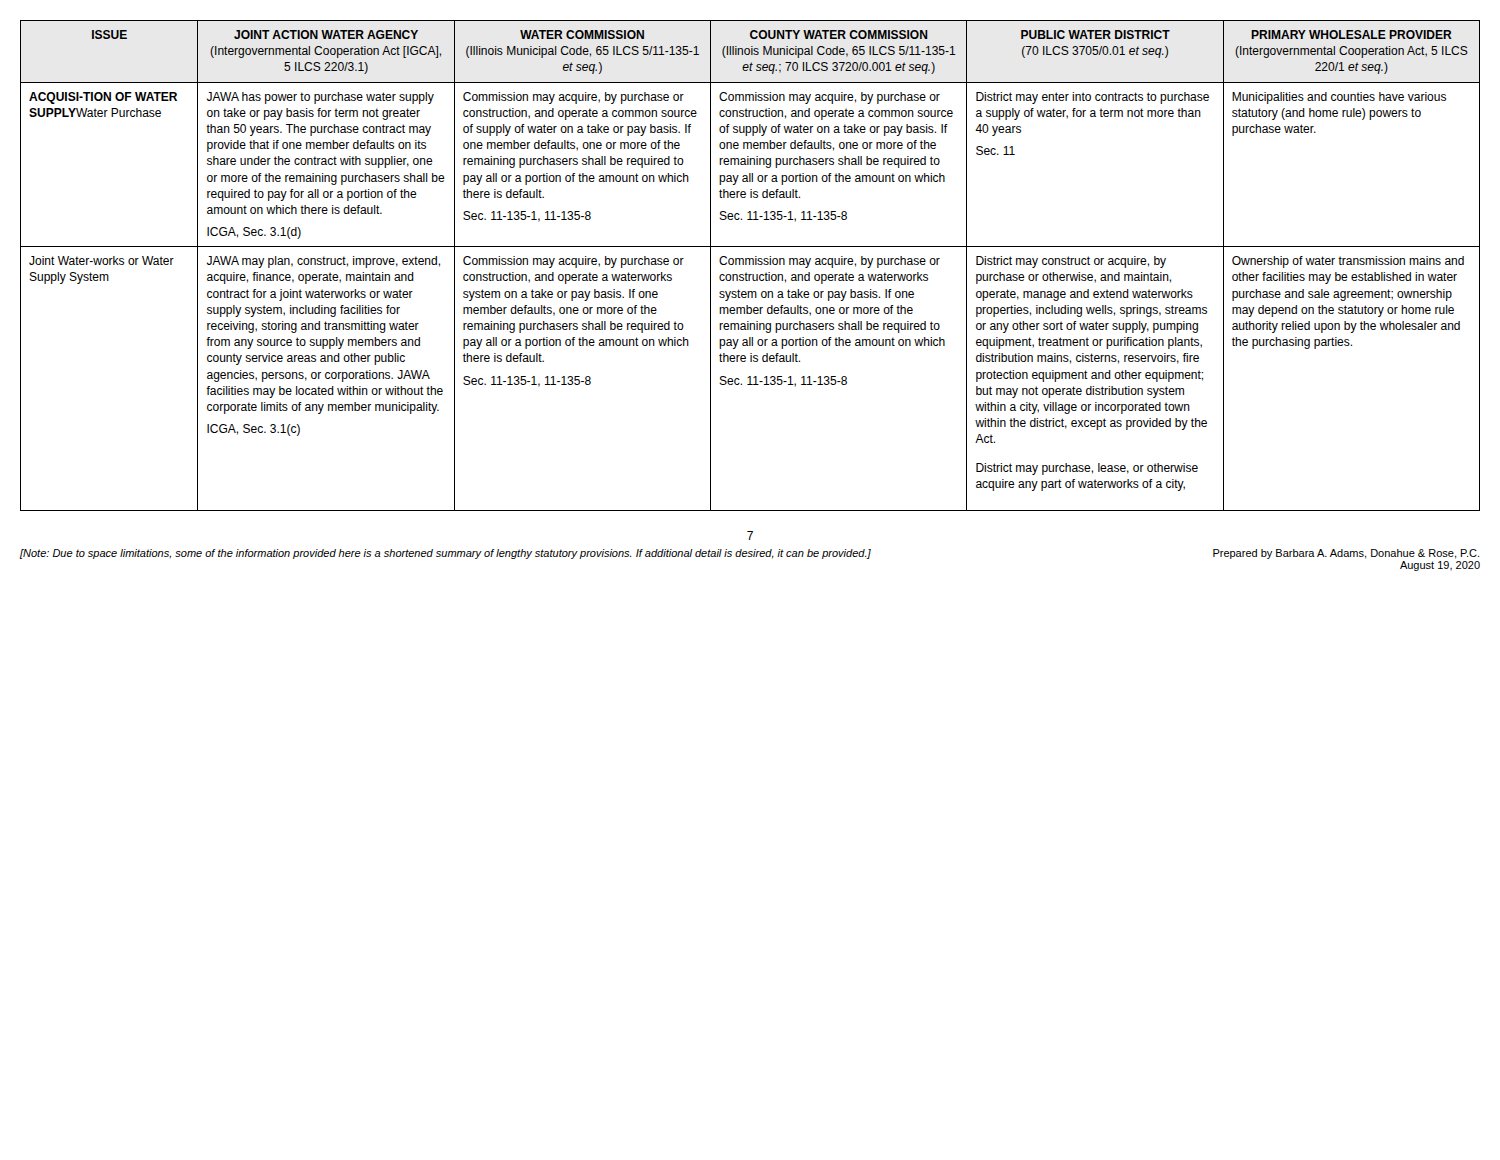| ISSUE | JOINT ACTION WATER AGENCY (Intergovernmental Cooperation Act [IGCA], 5 ILCS 220/3.1) | WATER COMMISSION (Illinois Municipal Code, 65 ILCS 5/11-135-1 et seq. ) | COUNTY WATER COMMISSION (Illinois Municipal Code, 65 ILCS 5/11-135-1 et seq. ; 70 ILCS 3720/0.001 et seq. ) | PUBLIC WATER DISTRICT (70 ILCS 3705/0.01 et seq. ) | PRIMARY WHOLESALE PROVIDER (Intergovernmental Cooperation Act, 5 ILCS 220/1 et seq. ) |
| --- | --- | --- | --- | --- | --- |
| Acquisi-tion of Water Supply Water Purchase | JAWA has power to purchase water supply on take or pay basis for term not greater than 50 years. The purchase contract may provide that if one member defaults on its share under the contract with supplier, one or more of the remaining purchasers shall be required to pay for all or a portion of the amount on which there is default. ICGA, Sec. 3.1(d) | Commission may acquire, by purchase or construction, and operate a common source of supply of water on a take or pay basis. If one member defaults, one or more of the remaining purchasers shall be required to pay all or a portion of the amount on which there is default. Sec. 11-135-1, 11-135-8 | Commission may acquire, by purchase or construction, and operate a common source of supply of water on a take or pay basis. If one member defaults, one or more of the remaining purchasers shall be required to pay all or a portion of the amount on which there is default. Sec. 11-135-1, 11-135-8 | District may enter into contracts to purchase a supply of water, for a term not more than 40 years Sec. 11 | Municipalities and counties have various statutory (and home rule) powers to purchase water. |
| Joint Water-works or Water Supply System | JAWA may plan, construct, improve, extend, acquire, finance, operate, maintain and contract for a joint waterworks or water supply system, including facilities for receiving, storing and transmitting water from any source to supply members and county service areas and other public agencies, persons, or corporations. JAWA facilities may be located within or without the corporate limits of any member municipality. ICGA, Sec. 3.1(c) | Commission may acquire, by purchase or construction, and operate a waterworks system on a take or pay basis. If one member defaults, one or more of the remaining purchasers shall be required to pay all or a portion of the amount on which there is default. Sec. 11-135-1, 11-135-8 | Commission may acquire, by purchase or construction, and operate a waterworks system on a take or pay basis. If one member defaults, one or more of the remaining purchasers shall be required to pay all or a portion of the amount on which there is default. Sec. 11-135-1, 11-135-8 | District may construct or acquire, by purchase or otherwise, and maintain, operate, manage and extend waterworks properties, including wells, springs, streams or any other sort of water supply, pumping equipment, treatment or purification plants, distribution mains, cisterns, reservoirs, fire protection equipment and other equipment; but may not operate distribution system within a city, village or incorporated town within the district, except as provided by the Act. District may purchase, lease, or otherwise acquire any part of waterworks of a city, | Ownership of water transmission mains and other facilities may be established in water purchase and sale agreement; ownership may depend on the statutory or home rule authority relied upon by the wholesaler and the purchasing parties. |
7
[Note: Due to space limitations, some of the information provided here is a shortened summary of lengthy statutory provisions. If additional detail is desired, it can be provided.]
Prepared by Barbara A. Adams, Donahue & Rose, P.C.August 19, 2020